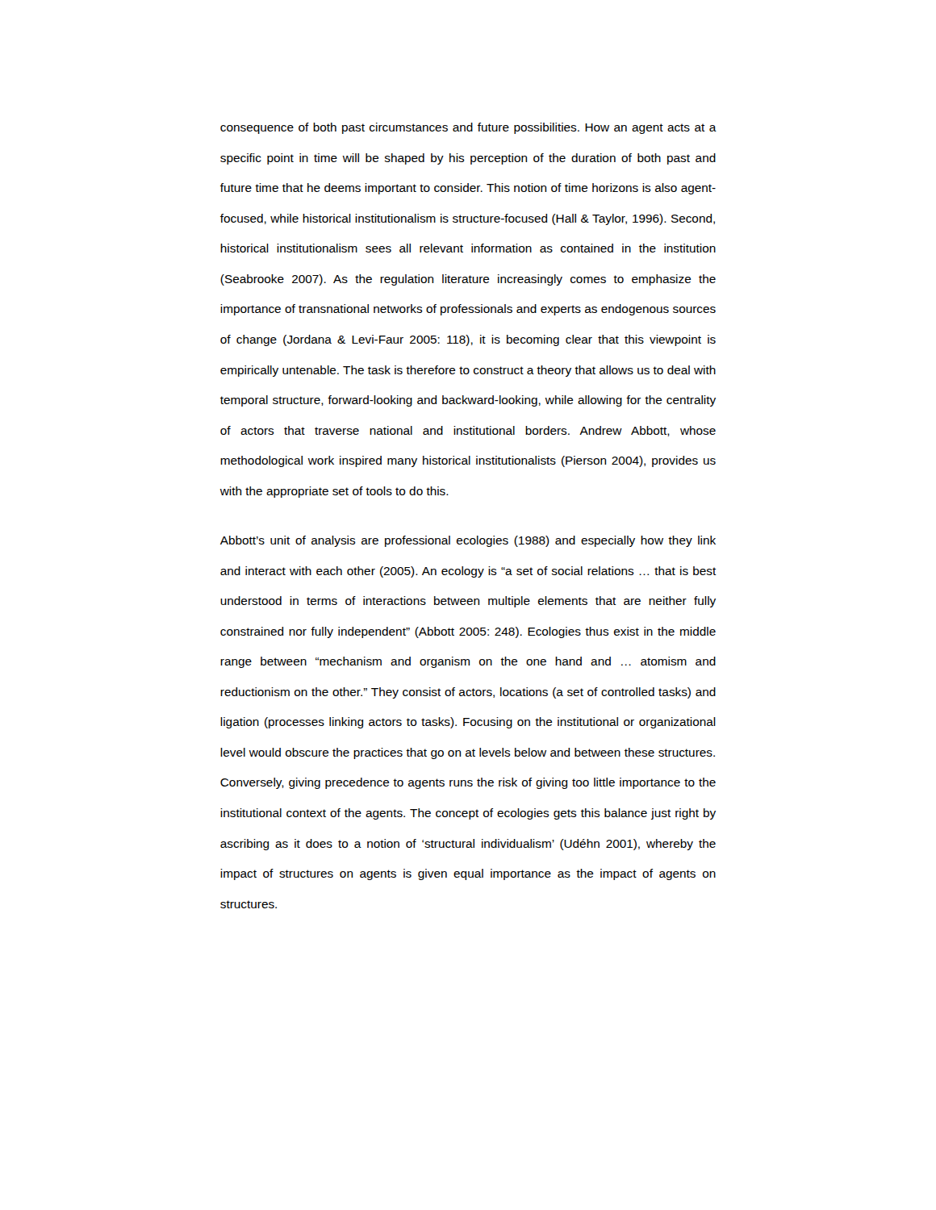consequence of both past circumstances and future possibilities. How an agent acts at a specific point in time will be shaped by his perception of the duration of both past and future time that he deems important to consider. This notion of time horizons is also agent-focused, while historical institutionalism is structure-focused (Hall & Taylor, 1996). Second, historical institutionalism sees all relevant information as contained in the institution (Seabrooke 2007). As the regulation literature increasingly comes to emphasize the importance of transnational networks of professionals and experts as endogenous sources of change (Jordana & Levi-Faur 2005: 118), it is becoming clear that this viewpoint is empirically untenable. The task is therefore to construct a theory that allows us to deal with temporal structure, forward-looking and backward-looking, while allowing for the centrality of actors that traverse national and institutional borders. Andrew Abbott, whose methodological work inspired many historical institutionalists (Pierson 2004), provides us with the appropriate set of tools to do this.
Abbott’s unit of analysis are professional ecologies (1988) and especially how they link and interact with each other (2005). An ecology is “a set of social relations … that is best understood in terms of interactions between multiple elements that are neither fully constrained nor fully independent” (Abbott 2005: 248). Ecologies thus exist in the middle range between “mechanism and organism on the one hand and … atomism and reductionism on the other.” They consist of actors, locations (a set of controlled tasks) and ligation (processes linking actors to tasks). Focusing on the institutional or organizational level would obscure the practices that go on at levels below and between these structures. Conversely, giving precedence to agents runs the risk of giving too little importance to the institutional context of the agents. The concept of ecologies gets this balance just right by ascribing as it does to a notion of ‘structural individualism’ (Udéhn 2001), whereby the impact of structures on agents is given equal importance as the impact of agents on structures.